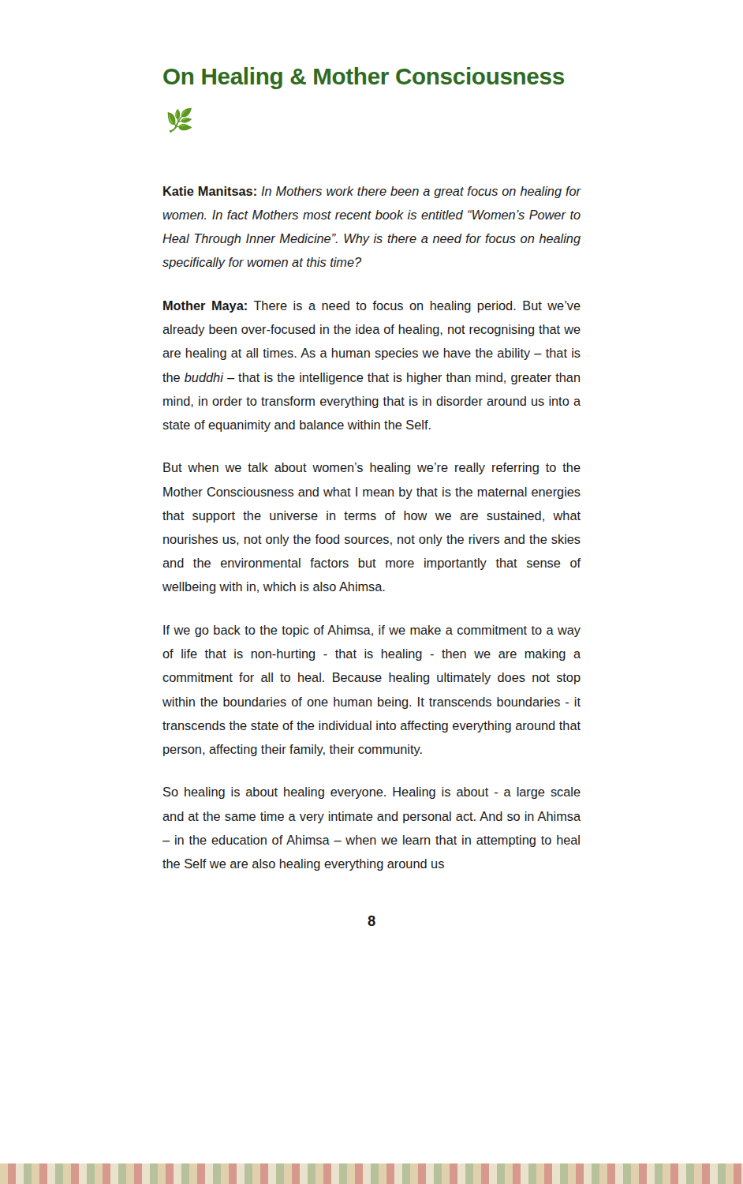On Healing & Mother Consciousness 🌿
Katie Manitsas: In Mothers work there been a great focus on healing for women. In fact Mothers most recent book is entitled “Women’s Power to Heal Through Inner Medicine”. Why is there a need for focus on healing specifically for women at this time?
Mother Maya: There is a need to focus on healing period. But we’ve already been over-focused in the idea of healing, not recognising that we are healing at all times. As a human species we have the ability – that is the buddhi – that is the intelligence that is higher than mind, greater than mind, in order to transform everything that is in disorder around us into a state of equanimity and balance within the Self.
But when we talk about women’s healing we’re really referring to the Mother Consciousness and what I mean by that is the maternal energies that support the universe in terms of how we are sustained, what nourishes us, not only the food sources, not only the rivers and the skies and the environmental factors but more importantly that sense of wellbeing with in, which is also Ahimsa.
If we go back to the topic of Ahimsa, if we make a commitment to a way of life that is non-hurting - that is healing - then we are making a commitment for all to heal. Because healing ultimately does not stop within the boundaries of one human being. It transcends boundaries - it transcends the state of the individual into affecting everything around that person, affecting their family, their community.
So healing is about healing everyone. Healing is about - a large scale and at the same time a very intimate and personal act. And so in Ahimsa – in the education of Ahimsa – when we learn that in attempting to heal the Self we are also healing everything around us
8